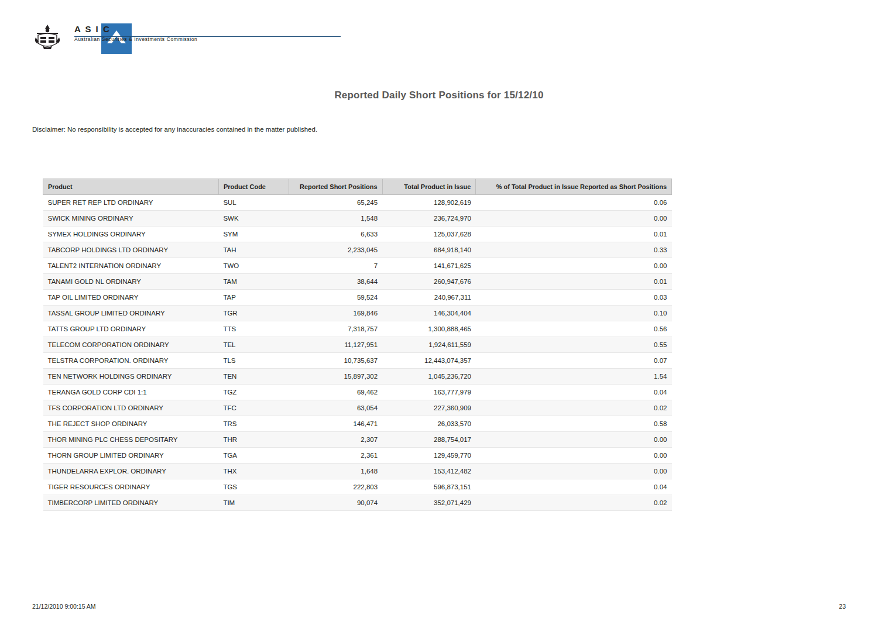A S I C
Australian Securities & Investments Commission
Reported Daily Short Positions for 15/12/10
Disclaimer: No responsibility is accepted for any inaccuracies contained in the matter published.
| Product | Product Code | Reported Short Positions | Total Product in Issue | % of Total Product in Issue Reported as Short Positions |
| --- | --- | --- | --- | --- |
| SUPER RET REP LTD ORDINARY | SUL | 65,245 | 128,902,619 | 0.06 |
| SWICK MINING ORDINARY | SWK | 1,548 | 236,724,970 | 0.00 |
| SYMEX HOLDINGS ORDINARY | SYM | 6,633 | 125,037,628 | 0.01 |
| TABCORP HOLDINGS LTD ORDINARY | TAH | 2,233,045 | 684,918,140 | 0.33 |
| TALENT2 INTERNATION ORDINARY | TWO | 7 | 141,671,625 | 0.00 |
| TANAMI GOLD NL ORDINARY | TAM | 38,644 | 260,947,676 | 0.01 |
| TAP OIL LIMITED ORDINARY | TAP | 59,524 | 240,967,311 | 0.03 |
| TASSAL GROUP LIMITED ORDINARY | TGR | 169,846 | 146,304,404 | 0.10 |
| TATTS GROUP LTD ORDINARY | TTS | 7,318,757 | 1,300,888,465 | 0.56 |
| TELECOM CORPORATION ORDINARY | TEL | 11,127,951 | 1,924,611,559 | 0.55 |
| TELSTRA CORPORATION. ORDINARY | TLS | 10,735,637 | 12,443,074,357 | 0.07 |
| TEN NETWORK HOLDINGS ORDINARY | TEN | 15,897,302 | 1,045,236,720 | 1.54 |
| TERANGA GOLD CORP CDI 1:1 | TGZ | 69,462 | 163,777,979 | 0.04 |
| TFS CORPORATION LTD ORDINARY | TFC | 63,054 | 227,360,909 | 0.02 |
| THE REJECT SHOP ORDINARY | TRS | 146,471 | 26,033,570 | 0.58 |
| THOR MINING PLC CHESS DEPOSITARY | THR | 2,307 | 288,754,017 | 0.00 |
| THORN GROUP LIMITED ORDINARY | TGA | 2,361 | 129,459,770 | 0.00 |
| THUNDELARRA EXPLOR. ORDINARY | THX | 1,648 | 153,412,482 | 0.00 |
| TIGER RESOURCES ORDINARY | TGS | 222,803 | 596,873,151 | 0.04 |
| TIMBERCORP LIMITED ORDINARY | TIM | 90,074 | 352,071,429 | 0.02 |
21/12/2010 9:00:15 AM 23